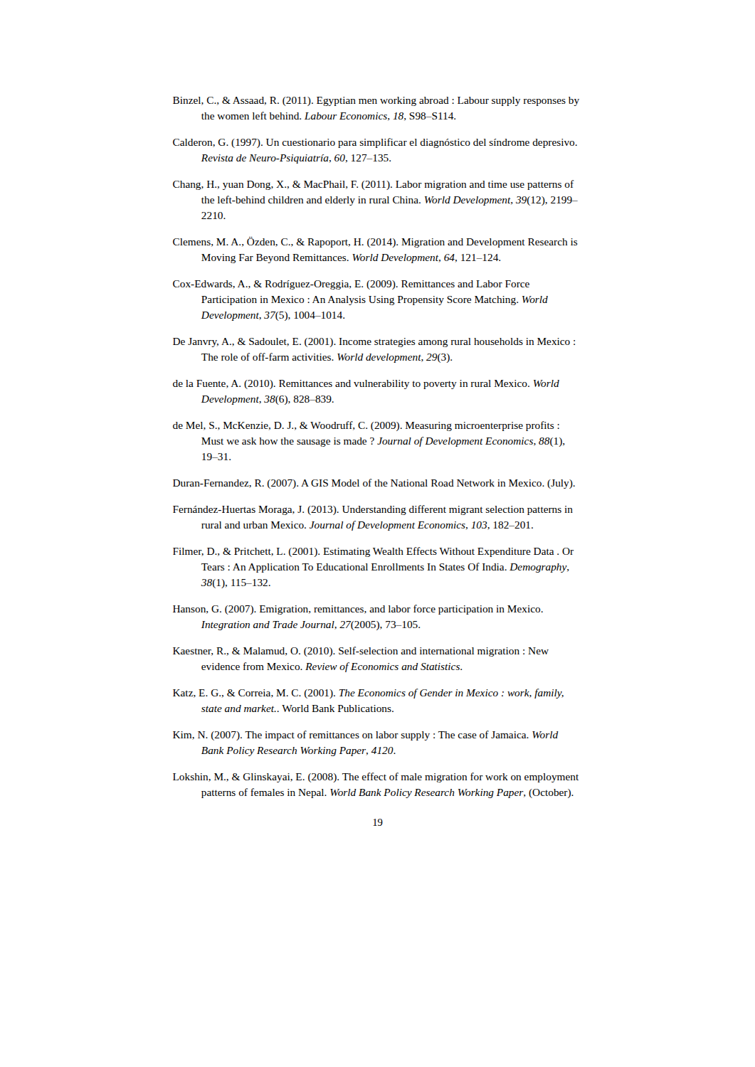Binzel, C., & Assaad, R. (2011). Egyptian men working abroad : Labour supply responses by the women left behind. Labour Economics, 18, S98–S114.
Calderon, G. (1997). Un cuestionario para simplificar el diagnóstico del síndrome depresivo. Revista de Neuro-Psiquiatría, 60, 127–135.
Chang, H., yuan Dong, X., & MacPhail, F. (2011). Labor migration and time use patterns of the left-behind children and elderly in rural China. World Development, 39(12), 2199–2210.
Clemens, M. A., Özden, C., & Rapoport, H. (2014). Migration and Development Research is Moving Far Beyond Remittances. World Development, 64, 121–124.
Cox-Edwards, A., & Rodríguez-Oreggia, E. (2009). Remittances and Labor Force Participation in Mexico : An Analysis Using Propensity Score Matching. World Development, 37(5), 1004–1014.
De Janvry, A., & Sadoulet, E. (2001). Income strategies among rural households in Mexico : The role of off-farm activities. World development, 29(3).
de la Fuente, A. (2010). Remittances and vulnerability to poverty in rural Mexico. World Development, 38(6), 828–839.
de Mel, S., McKenzie, D. J., & Woodruff, C. (2009). Measuring microenterprise profits : Must we ask how the sausage is made ? Journal of Development Economics, 88(1), 19–31.
Duran-Fernandez, R. (2007). A GIS Model of the National Road Network in Mexico. (July).
Fernández-Huertas Moraga, J. (2013). Understanding different migrant selection patterns in rural and urban Mexico. Journal of Development Economics, 103, 182–201.
Filmer, D., & Pritchett, L. (2001). Estimating Wealth Effects Without Expenditure Data . Or Tears : An Application To Educational Enrollments In States Of India. Demography, 38(1), 115–132.
Hanson, G. (2007). Emigration, remittances, and labor force participation in Mexico. Integration and Trade Journal, 27(2005), 73–105.
Kaestner, R., & Malamud, O. (2010). Self-selection and international migration : New evidence from Mexico. Review of Economics and Statistics.
Katz, E. G., & Correia, M. C. (2001). The Economics of Gender in Mexico : work, family, state and market.. World Bank Publications.
Kim, N. (2007). The impact of remittances on labor supply : The case of Jamaica. World Bank Policy Research Working Paper, 4120.
Lokshin, M., & Glinskayai, E. (2008). The effect of male migration for work on employment patterns of females in Nepal. World Bank Policy Research Working Paper, (October).
19